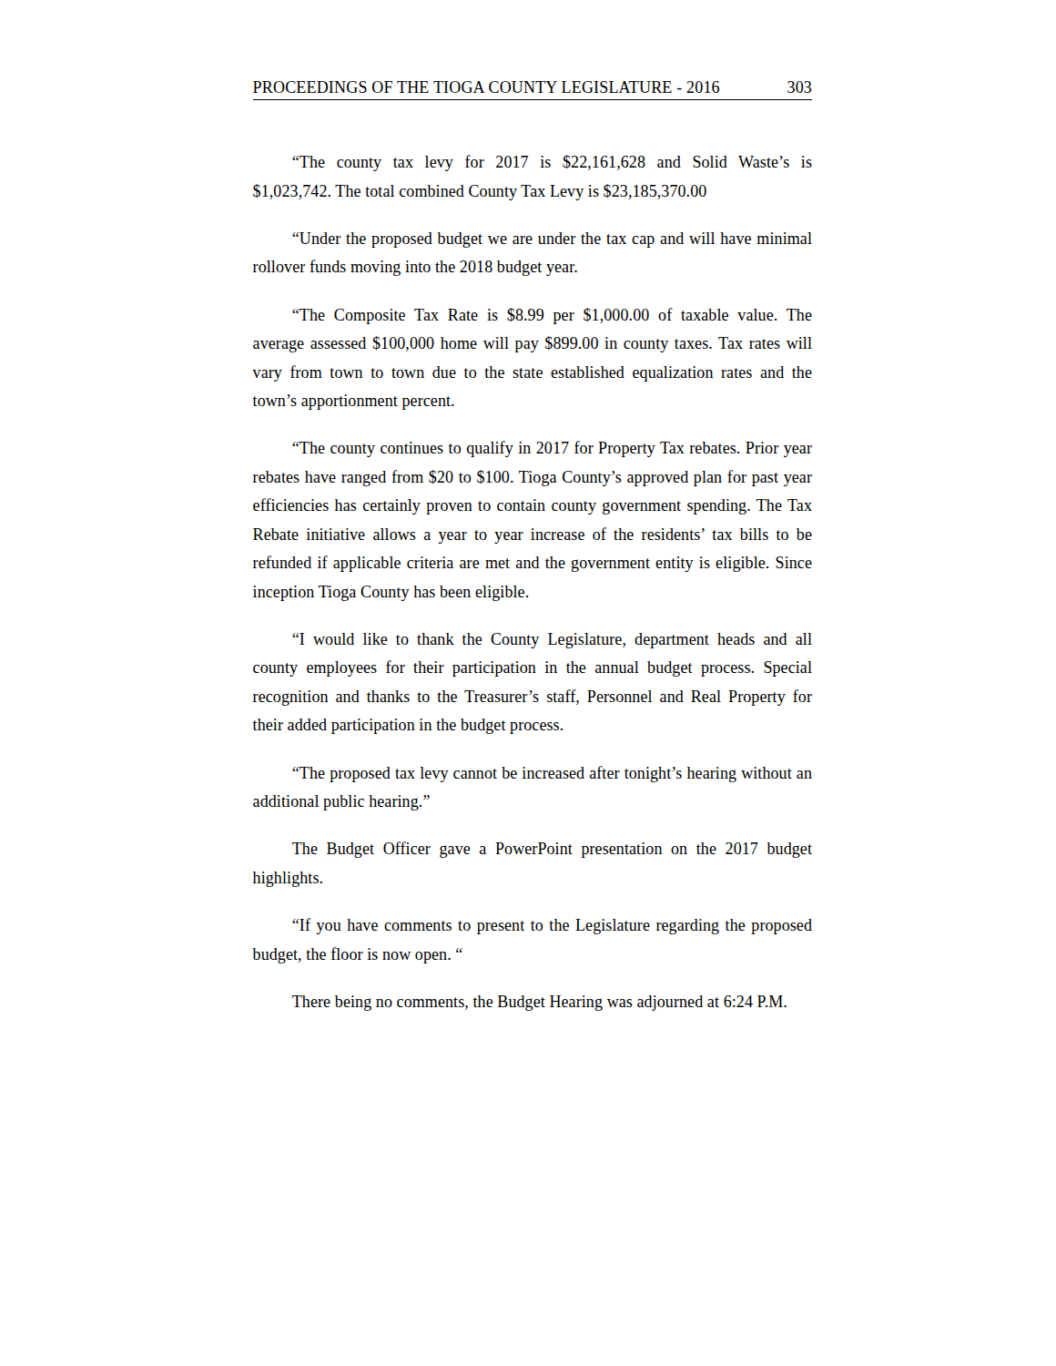Proceedings of the Tioga County Legislature - 2016 303
“The county tax levy for 2017 is $22,161,628 and Solid Waste’s is $1,023,742. The total combined County Tax Levy is $23,185,370.00
“Under the proposed budget we are under the tax cap and will have minimal rollover funds moving into the 2018 budget year.
“The Composite Tax Rate is $8.99 per $1,000.00 of taxable value. The average assessed $100,000 home will pay $899.00 in county taxes. Tax rates will vary from town to town due to the state established equalization rates and the town’s apportionment percent.
“The county continues to qualify in 2017 for Property Tax rebates. Prior year rebates have ranged from $20 to $100. Tioga County’s approved plan for past year efficiencies has certainly proven to contain county government spending. The Tax Rebate initiative allows a year to year increase of the residents’ tax bills to be refunded if applicable criteria are met and the government entity is eligible. Since inception Tioga County has been eligible.
“I would like to thank the County Legislature, department heads and all county employees for their participation in the annual budget process. Special recognition and thanks to the Treasurer’s staff, Personnel and Real Property for their added participation in the budget process.
“The proposed tax levy cannot be increased after tonight’s hearing without an additional public hearing.”
The Budget Officer gave a PowerPoint presentation on the 2017 budget highlights.
“If you have comments to present to the Legislature regarding the proposed budget, the floor is now open. “
There being no comments, the Budget Hearing was adjourned at 6:24 P.M.